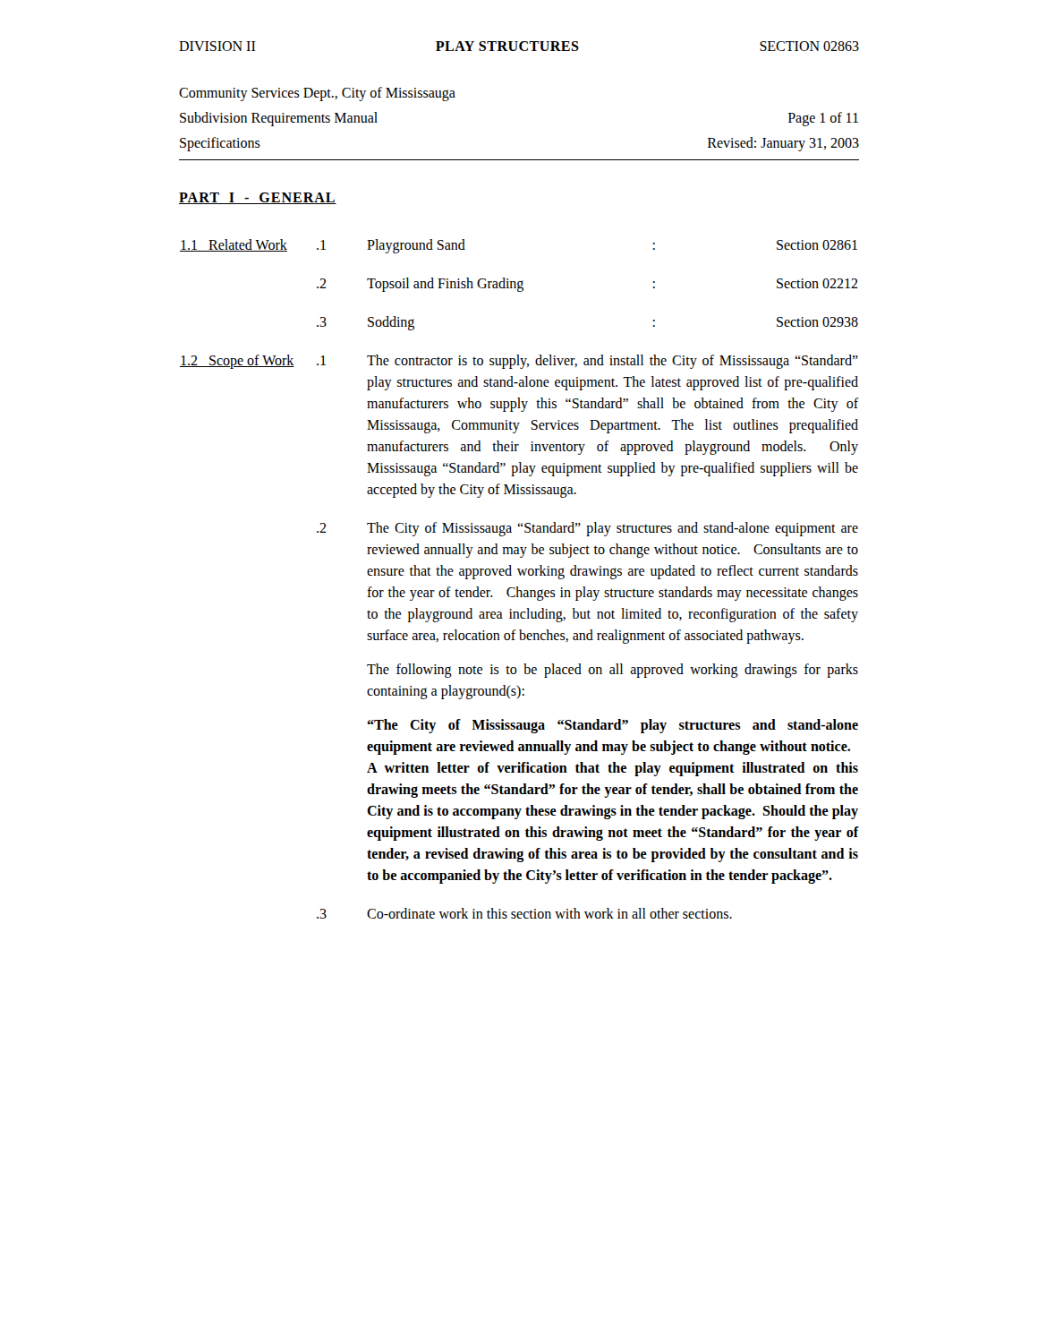DIVISION II
PLAY STRUCTURES
SECTION 02863
Community Services Dept., City of Mississauga
Subdivision Requirements Manual
Page 1 of 11
Specifications
Revised: January 31, 2003
PART I - GENERAL
| 1.1 Related Work | .1 | Playground Sand : Section 02861 |
| | .2 | Topsoil and Finish Grading : Section 02212 |
| | .3 | Sodding : Section 02938 |
| 1.2 Scope of Work | .1 | The contractor is to supply, deliver, and install the City of Mississauga “Standard” play structures and stand-alone equipment. The latest approved list of pre-qualified manufacturers who supply this “Standard” shall be obtained from the City of Mississauga, Community Services Department. The list outlines prequalified manufacturers and their inventory of approved playground models. Only Mississauga “Standard” play equipment supplied by pre-qualified suppliers will be accepted by the City of Mississauga. |
| | .2 | The City of Mississauga “Standard” play structures and stand-alone equipment are reviewed annually and may be subject to change without notice. Consultants are to ensure that the approved working drawings are updated to reflect current standards for the year of tender. Changes in play structure standards may necessitate changes to the playground area including, but not limited to, reconfiguration of the safety surface area, relocation of benches, and realignment of associated pathways. The following note is to be placed on all approved working drawings for parks containing a playground(s): “The City of Mississauga “Standard” play structures and stand-alone equipment are reviewed annually and may be subject to change without notice. A written letter of verification that the play equipment illustrated on this drawing meets the “Standard” for the year of tender, shall be obtained from the City and is to accompany these drawings in the tender package. Should the play equipment illustrated on this drawing not meet the “Standard” for the year of tender, a revised drawing of this area is to be provided by the consultant and is to be accompanied by the City’s letter of verification in the tender package”. |
| | .3 | Co-ordinate work in this section with work in all other sections. |